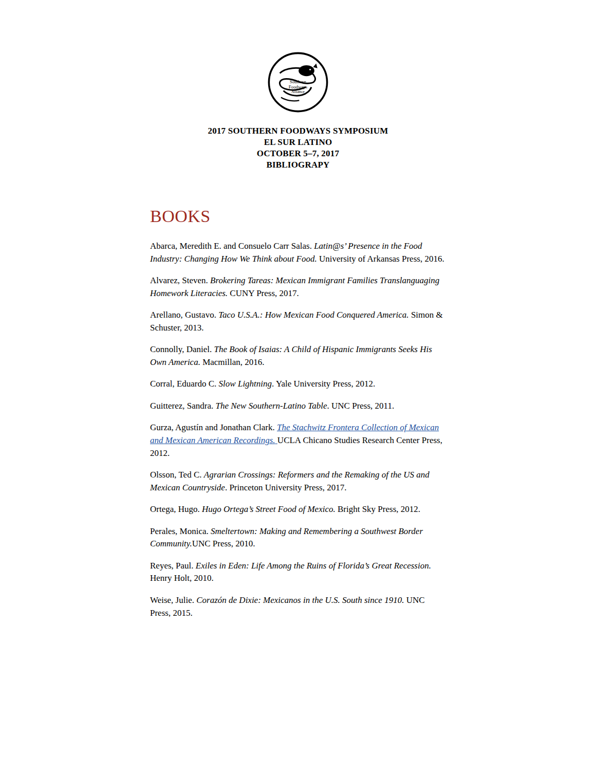2017 SOUTHERN FOODWAYS SYMPOSIUM EL SUR LATINO OCTOBER 5–7, 2017 BIBLIOGRAPY
BOOKS
Abarca, Meredith E. and Consuelo Carr Salas. Latin@s’ Presence in the Food Industry: Changing How We Think about Food. University of Arkansas Press, 2016.
Alvarez, Steven. Brokering Tareas: Mexican Immigrant Families Translanguaging Homework Literacies. CUNY Press, 2017.
Arellano, Gustavo. Taco U.S.A.: How Mexican Food Conquered America. Simon & Schuster, 2013.
Connolly, Daniel. The Book of Isaias: A Child of Hispanic Immigrants Seeks His Own America. Macmillan, 2016.
Corral, Eduardo C. Slow Lightning. Yale University Press, 2012.
Guitterez, Sandra. The New Southern-Latino Table. UNC Press, 2011.
Gurza, Agustín and Jonathan Clark. The Stachwitz Frontera Collection of Mexican and Mexican American Recordings. UCLA Chicano Studies Research Center Press, 2012.
Olsson, Ted C. Agrarian Crossings: Reformers and the Remaking of the US and Mexican Countryside. Princeton University Press, 2017.
Ortega, Hugo. Hugo Ortega’s Street Food of Mexico. Bright Sky Press, 2012.
Perales, Monica. Smeltertown: Making and Remembering a Southwest Border Community.UNC Press, 2010.
Reyes, Paul. Exiles in Eden: Life Among the Ruins of Florida’s Great Recession. Henry Holt, 2010.
Weise, Julie. Corazón de Dixie: Mexicanos in the U.S. South since 1910. UNC Press, 2015.